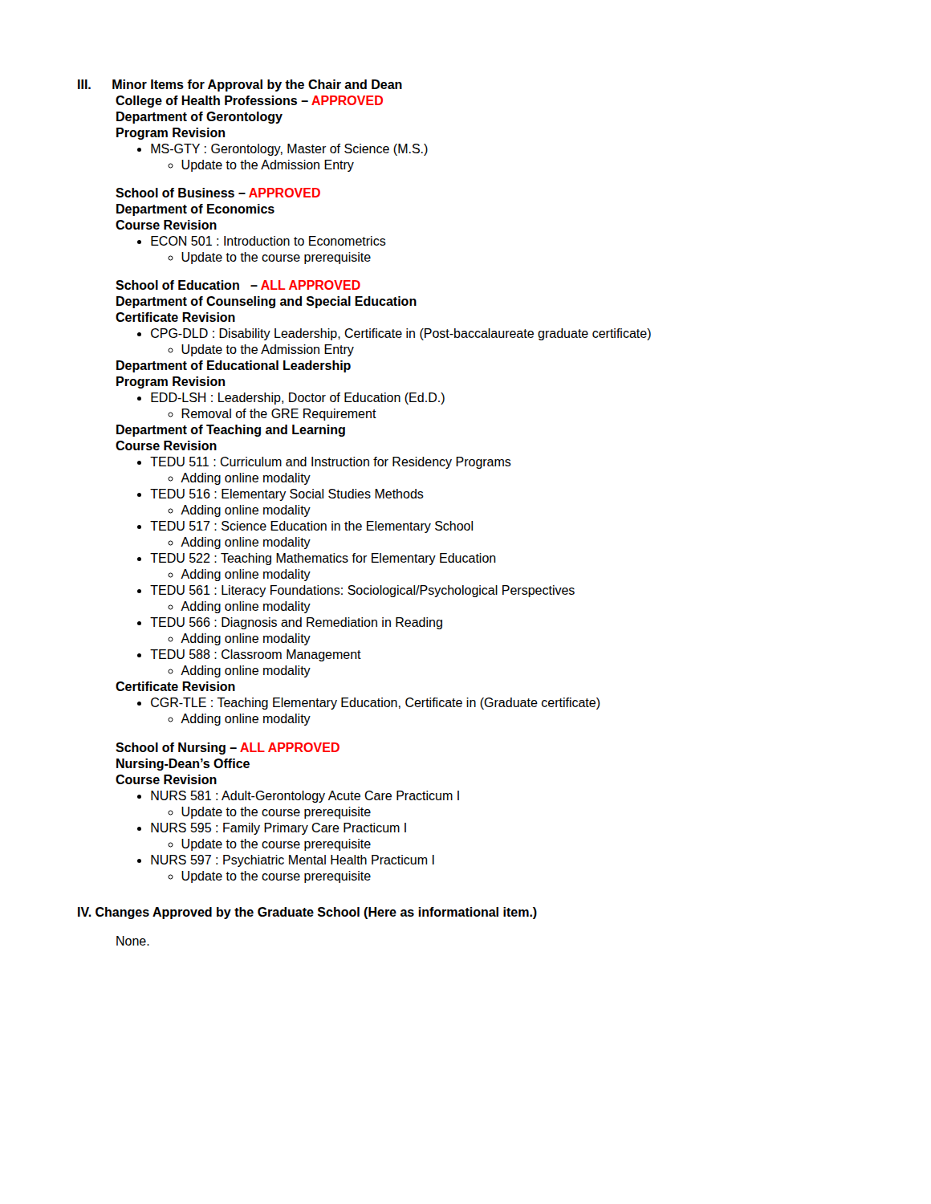| III. | Minor Items for Approval by the Chair and Dean |
College of Health Professions – APPROVED
Department of Gerontology
Program Revision
MS-GTY : Gerontology, Master of Science (M.S.)
Update to the Admission Entry
School of Business – APPROVED
Department of Economics
Course Revision
ECON 501 : Introduction to Econometrics
Update to the course prerequisite
School of Education – ALL APPROVED
Department of Counseling and Special Education
Certificate Revision
CPG-DLD : Disability Leadership, Certificate in (Post-baccalaureate graduate certificate)
Update to the Admission Entry
Department of Educational Leadership
Program Revision
EDD-LSH : Leadership, Doctor of Education (Ed.D.)
Removal of the GRE Requirement
Department of Teaching and Learning
Course Revision
TEDU 511 : Curriculum and Instruction for Residency Programs
Adding online modality
TEDU 516 : Elementary Social Studies Methods
Adding online modality
TEDU 517 : Science Education in the Elementary School
Adding online modality
TEDU 522 : Teaching Mathematics for Elementary Education
Adding online modality
TEDU 561 : Literacy Foundations: Sociological/Psychological Perspectives
Adding online modality
TEDU 566 : Diagnosis and Remediation in Reading
Adding online modality
TEDU 588 : Classroom Management
Adding online modality
Certificate Revision
CGR-TLE : Teaching Elementary Education, Certificate in (Graduate certificate)
Adding online modality
School of Nursing – ALL APPROVED
Nursing-Dean’s Office
Course Revision
NURS 581 : Adult-Gerontology Acute Care Practicum I
Update to the course prerequisite
NURS 595 : Family Primary Care Practicum I
Update to the course prerequisite
NURS 597 : Psychiatric Mental Health Practicum I
Update to the course prerequisite
IV. Changes Approved by the Graduate School (Here as informational item.)
None.